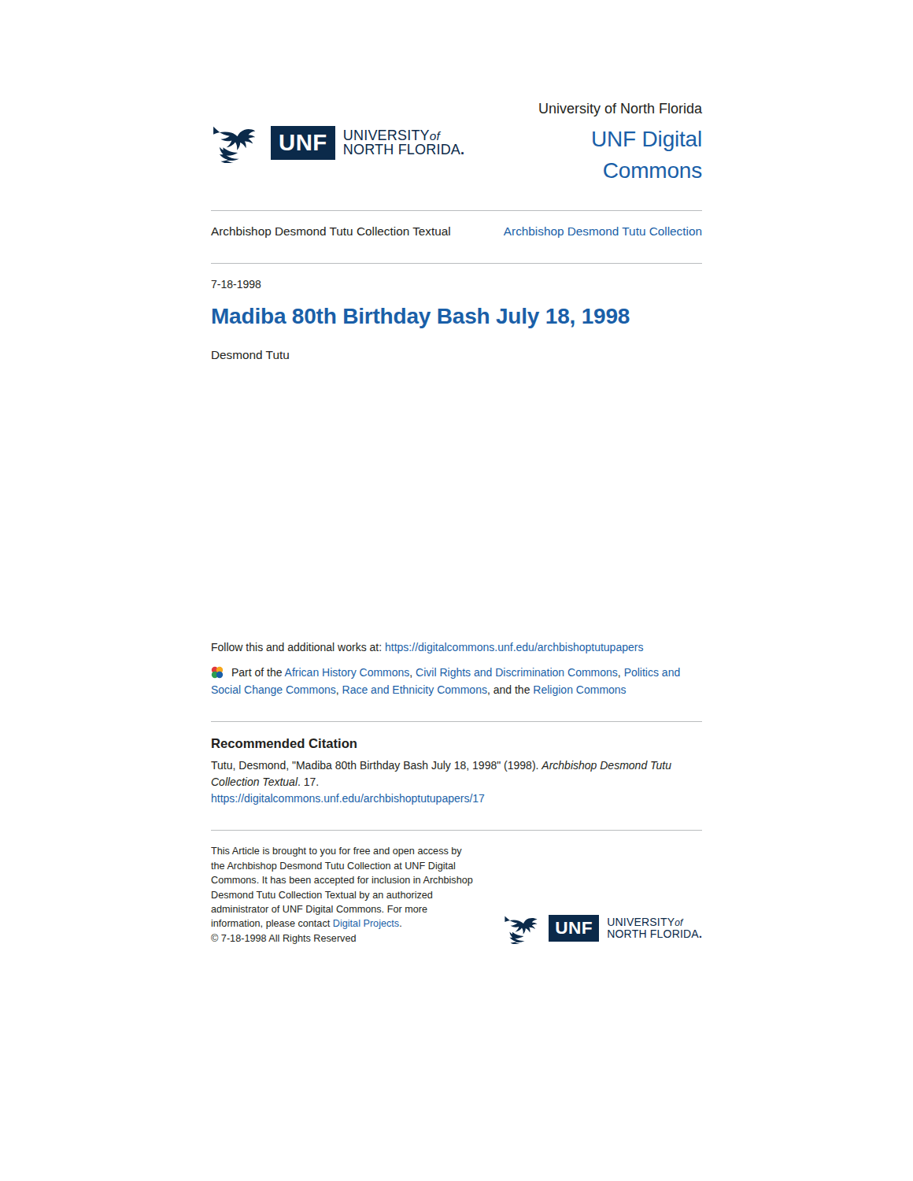UNF
UNIVERSITYof
NORTH FLORIDA.
University of North Florida
UNF Digital Commons
Archbishop Desmond Tutu Collection Textual
Archbishop Desmond Tutu Collection
7-18-1998
Madiba 80th Birthday Bash July 18, 1998
Desmond Tutu
Follow this and additional works at: https://digitalcommons.unf.edu/archbishoptutupapers
Part of the African History Commons, Civil Rights and Discrimination Commons, Politics and Social Change Commons, Race and Ethnicity Commons, and the Religion Commons
Recommended Citation
Tutu, Desmond, "Madiba 80th Birthday Bash July 18, 1998" (1998). Archbishop Desmond Tutu Collection Textual. 17.
https://digitalcommons.unf.edu/archbishoptutupapers/17
This Article is brought to you for free and open access by the Archbishop Desmond Tutu Collection at UNF Digital Commons. It has been accepted for inclusion in Archbishop Desmond Tutu Collection Textual by an authorized administrator of UNF Digital Commons. For more information, please contact Digital Projects.
© 7-18-1998 All Rights Reserved
UNF
UNIVERSITYof
NORTH FLORIDA.